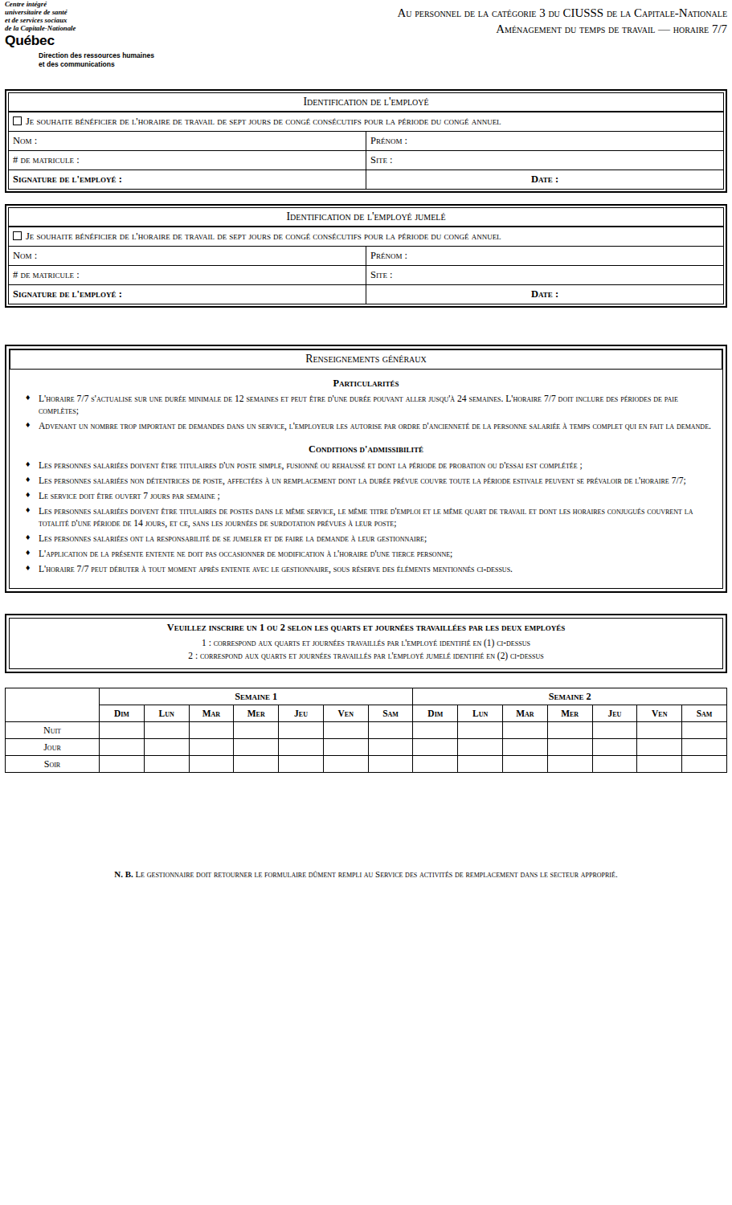Centre intégré
universitaire de santé
et de services sociaux
de la Capitale-Nationale
Québec
Direction des ressources humaines
et des communications
Au personnel de la catégorie 3 du CIUSSS de la Capitale-Nationale
Aménagement du temps de travail — horaire 7/7
Identification de l'employé
| Je souhaite bénéficier de l'horaire de travail de sept jours de congé consécutifs pour la période du congé annuel |
| Nom : | Prénom : |
| # de matricule : | Site : |
| Signature de l'employé : | Date : |
Identification de l'employé jumelé
| Je souhaite bénéficier de l'horaire de travail de sept jours de congé consécutifs pour la période du congé annuel |
| Nom : | Prénom : |
| # de matricule : | Site : |
| Signature de l'employé : | Date : |
Renseignements généraux
Particularités
L'horaire 7/7 s'actualise sur une durée minimale de 12 semaines et peut être d'une durée pouvant aller jusqu'à 24 semaines. L'horaire 7/7 doit inclure des périodes de paie complètes;
Advenant un nombre trop important de demandes dans un service, l'employeur les autorise par ordre d'ancienneté de la personne salariée à temps complet qui en fait la demande.
Conditions d'admissibilité
Les personnes salariées doivent être titulaires d'un poste simple, fusionné ou rehaussé et dont la période de probation ou d'essai est complétée ;
Les personnes salariées non détentrices de poste, affectées à un remplacement dont la durée prévue couvre toute la période estivale peuvent se prévaloir de l'horaire 7/7;
Le service doit être ouvert 7 jours par semaine ;
Les personnes salariées doivent être titulaires de postes dans le même service, le même titre d'emploi et le même quart de travail et dont les horaires conjugués couvrent la totalité d'une période de 14 jours, et ce, sans les journées de surdotation prévues à leur poste;
Les personnes salariées ont la responsabilité de se jumeler et de faire la demande à leur gestionnaire;
L'application de la présente entente ne doit pas occasionner de modification à l'horaire d'une tierce personne;
L'horaire 7/7 peut débuter à tout moment après entente avec le gestionnaire, sous réserve des éléments mentionnés ci-dessus.
Veuillez inscrire un 1 ou 2 selon les quarts et journées travaillées par les deux employés
1 : correspond aux quarts et journées travaillés par l'employé identifié en (1) ci-dessus
2 : correspond aux quarts et journées travaillés par l'employé jumelé identifié en (2) ci-dessus
| | Semaine 1 | Semaine 2 |
| --- | --- | --- |
| Dim | Lun | Mar | Mer | Jeu | Ven | Sam | Dim | Lun | Mar | Mer | Jeu | Ven | Sam |
| Nuit | | | | | | | | | | | | | | |
| Jour | | | | | | | | | | | | | | |
| Soir | | | | | | | | | | | | | | |
N. B. Le gestionnaire doit retourner le formulaire dûment rempli au Service des activités de remplacement dans le secteur approprié.